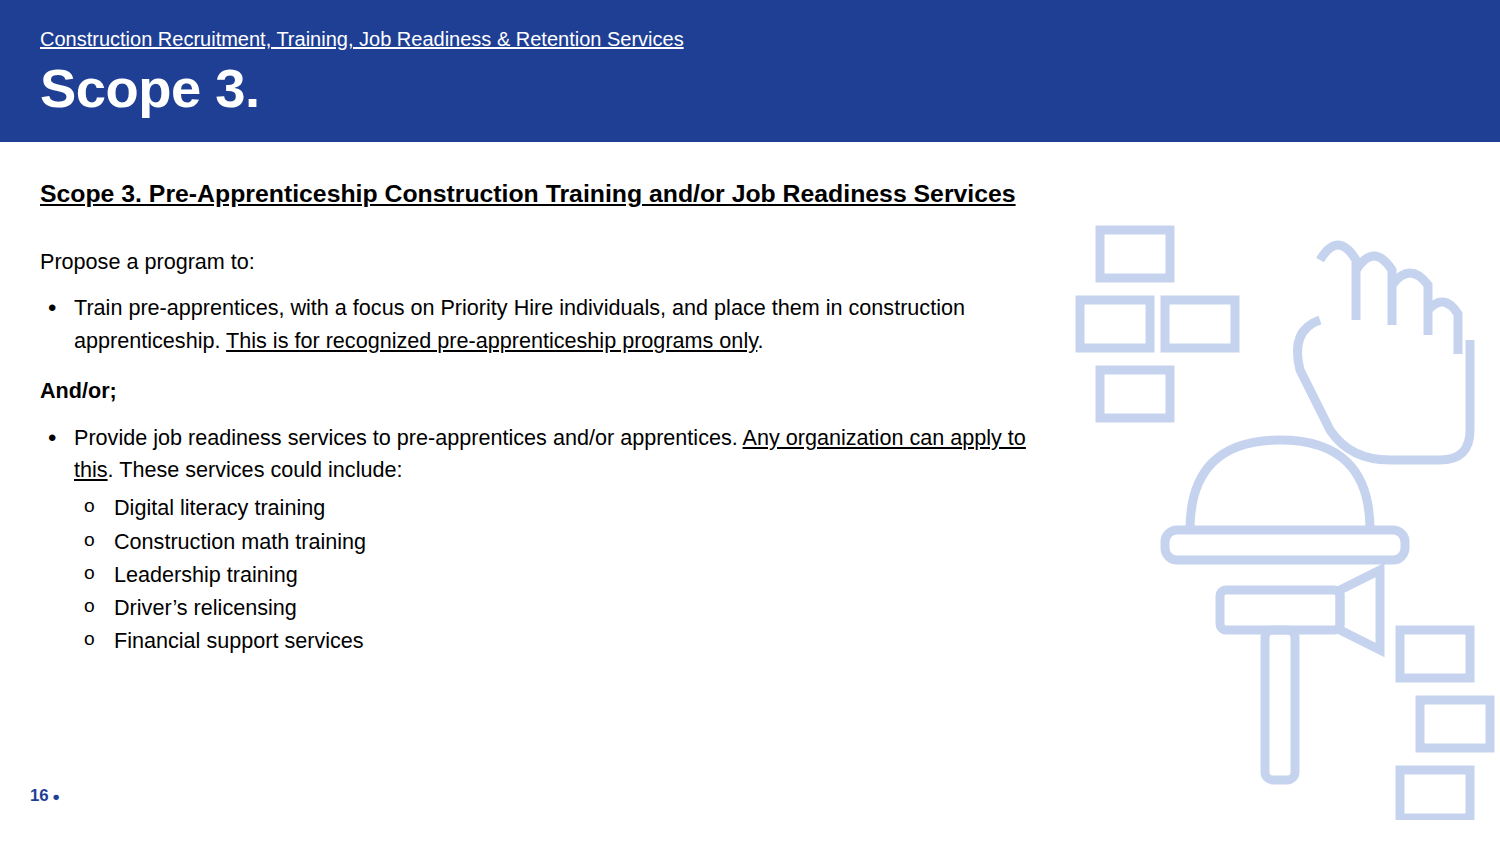Construction Recruitment, Training, Job Readiness & Retention Services
Scope 3.
Scope 3. Pre-Apprenticeship Construction Training and/or Job Readiness Services
Propose a program to:
Train pre-apprentices, with a focus on Priority Hire individuals, and place them in construction apprenticeship. This is for recognized pre-apprenticeship programs only.
And/or;
Provide job readiness services to pre-apprentices and/or apprentices. Any organization can apply to this. These services could include:
Digital literacy training
Construction math training
Leadership training
Driver’s relicensing
Financial support services
16